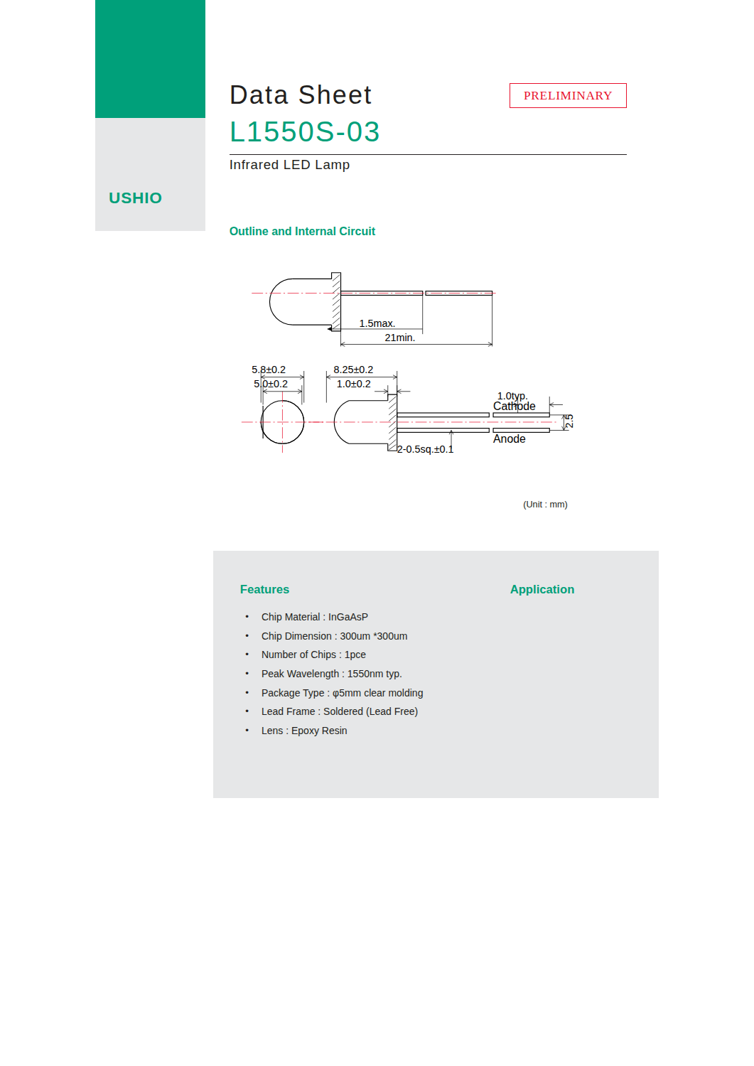USHIO
Data Sheet
PRELIMINARY
L1550S-03
Infrared LED Lamp
Outline and Internal Circuit
1.5max. 21min. 5.8±0.2 5.0±0.2 8.25±0.2 1.0±0.2 1.0typ. 2.5 Cathode Anode 2-0.5sq.±0.1
(Unit : mm)
Features
Chip Material : InGaAsP
Chip Dimension : 300um *300um
Number of Chips : 1pce
Peak Wavelength : 1550nm typ.
Package Type : φ5mm clear molding
Lead Frame : Soldered (Lead Free)
Lens : Epoxy Resin
Application